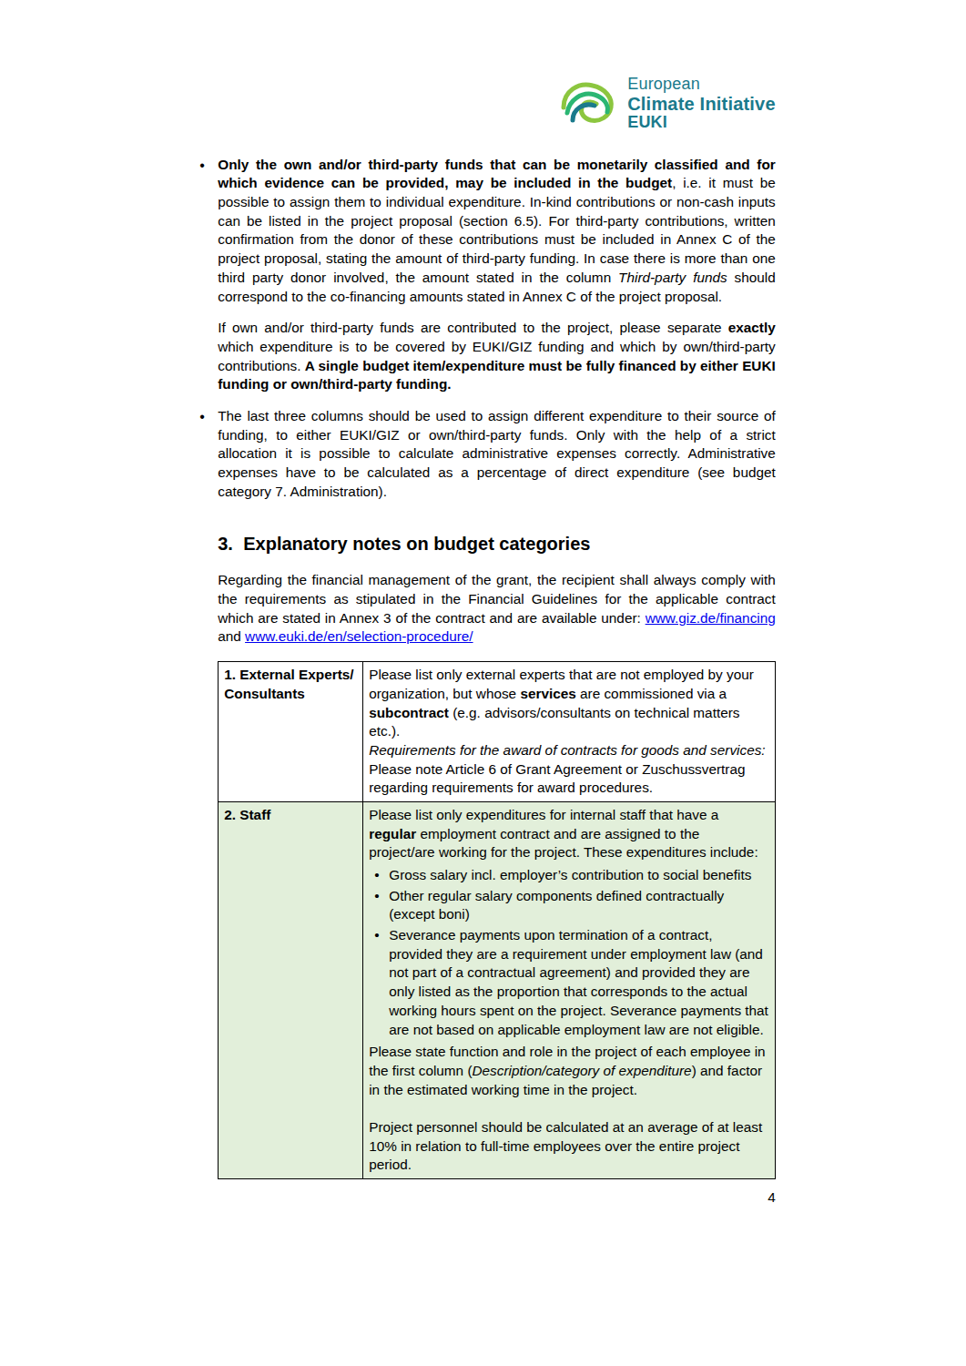European
Climate Initiative
EUKI
Only the own and/or third-party funds that can be monetarily classified and for which evidence can be provided, may be included in the budget, i.e. it must be possible to assign them to individual expenditure. In-kind contributions or non-cash inputs can be listed in the project proposal (section 6.5). For third-party contributions, written confirmation from the donor of these contributions must be included in Annex C of the project proposal, stating the amount of third-party funding. In case there is more than one third party donor involved, the amount stated in the column Third-party funds should correspond to the co-financing amounts stated in Annex C of the project proposal.
If own and/or third-party funds are contributed to the project, please separate exactly which expenditure is to be covered by EUKI/GIZ funding and which by own/third-party contributions. A single budget item/expenditure must be fully financed by either EUKI funding or own/third-party funding.
The last three columns should be used to assign different expenditure to their source of funding, to either EUKI/GIZ or own/third-party funds. Only with the help of a strict allocation it is possible to calculate administrative expenses correctly. Administrative expenses have to be calculated as a percentage of direct expenditure (see budget category 7. Administration).
3. Explanatory notes on budget categories
Regarding the financial management of the grant, the recipient shall always comply with the requirements as stipulated in the Financial Guidelines for the applicable contract which are stated in Annex 3 of the contract and are available under: www.giz.de/financing and www.euki.de/en/selection-procedure/
| 1. External Experts/ Consultants | Please list only external experts that are not employed by your organization, but whose services are commissioned via a subcontract (e.g. advisors/consultants on technical matters etc.). Requirements for the award of contracts for goods and services: Please note Article 6 of Grant Agreement or Zuschussvertrag regarding requirements for award procedures. |
| 2. Staff | Please list only expenditures for internal staff that have a regular employment contract and are assigned to the project/are working for the project. These expenditures include: Gross salary incl. employer’s contribution to social benefits Other regular salary components defined contractually (except boni) Severance payments upon termination of a contract, provided they are a requirement under employment law (and not part of a contractual agreement) and provided they are only listed as the proportion that corresponds to the actual working hours spent on the project. Severance payments that are not based on applicable employment law are not eligible. Please state function and role in the project of each employee in the first column ( Description/category of expenditure ) and factor in the estimated working time in the project. Project personnel should be calculated at an average of at least 10% in relation to full-time employees over the entire project period. |
4